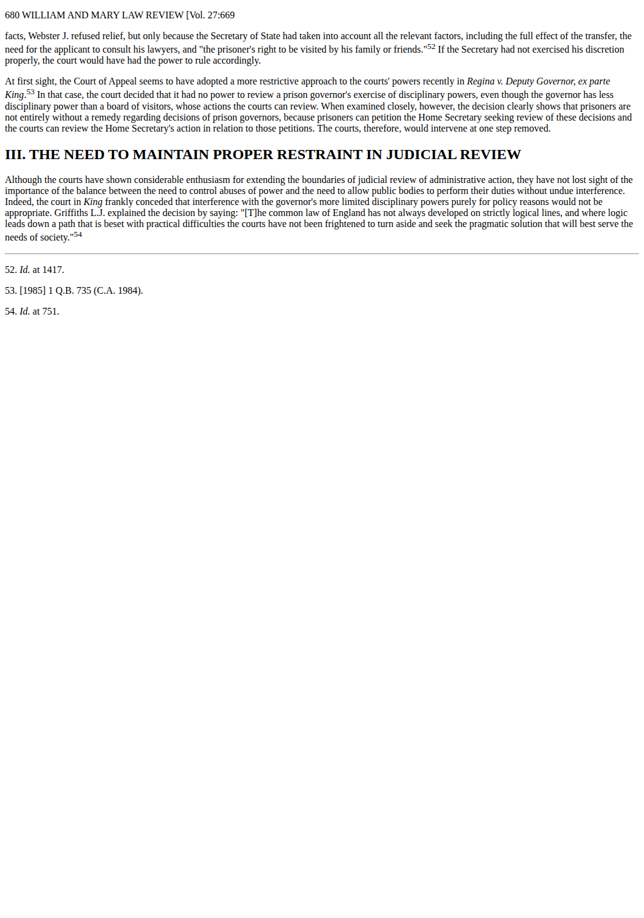680 WILLIAM AND MARY LAW REVIEW [Vol. 27:669
facts, Webster J. refused relief, but only because the Secretary of State had taken into account all the relevant factors, including the full effect of the transfer, the need for the applicant to consult his lawyers, and "the prisoner's right to be visited by his family or friends."52 If the Secretary had not exercised his discretion properly, the court would have had the power to rule accordingly.
At first sight, the Court of Appeal seems to have adopted a more restrictive approach to the courts' powers recently in Regina v. Deputy Governor, ex parte King.53 In that case, the court decided that it had no power to review a prison governor's exercise of disciplinary powers, even though the governor has less disciplinary power than a board of visitors, whose actions the courts can review. When examined closely, however, the decision clearly shows that prisoners are not entirely without a remedy regarding decisions of prison governors, because prisoners can petition the Home Secretary seeking review of these decisions and the courts can review the Home Secretary's action in relation to those petitions. The courts, therefore, would intervene at one step removed.
III. THE NEED TO MAINTAIN PROPER RESTRAINT IN JUDICIAL REVIEW
Although the courts have shown considerable enthusiasm for extending the boundaries of judicial review of administrative action, they have not lost sight of the importance of the balance between the need to control abuses of power and the need to allow public bodies to perform their duties without undue interference. Indeed, the court in King frankly conceded that interference with the governor's more limited disciplinary powers purely for policy reasons would not be appropriate. Griffiths L.J. explained the decision by saying: "[T]he common law of England has not always developed on strictly logical lines, and where logic leads down a path that is beset with practical difficulties the courts have not been frightened to turn aside and seek the pragmatic solution that will best serve the needs of society."54
52. Id. at 1417.
53. [1985] 1 Q.B. 735 (C.A. 1984).
54. Id. at 751.